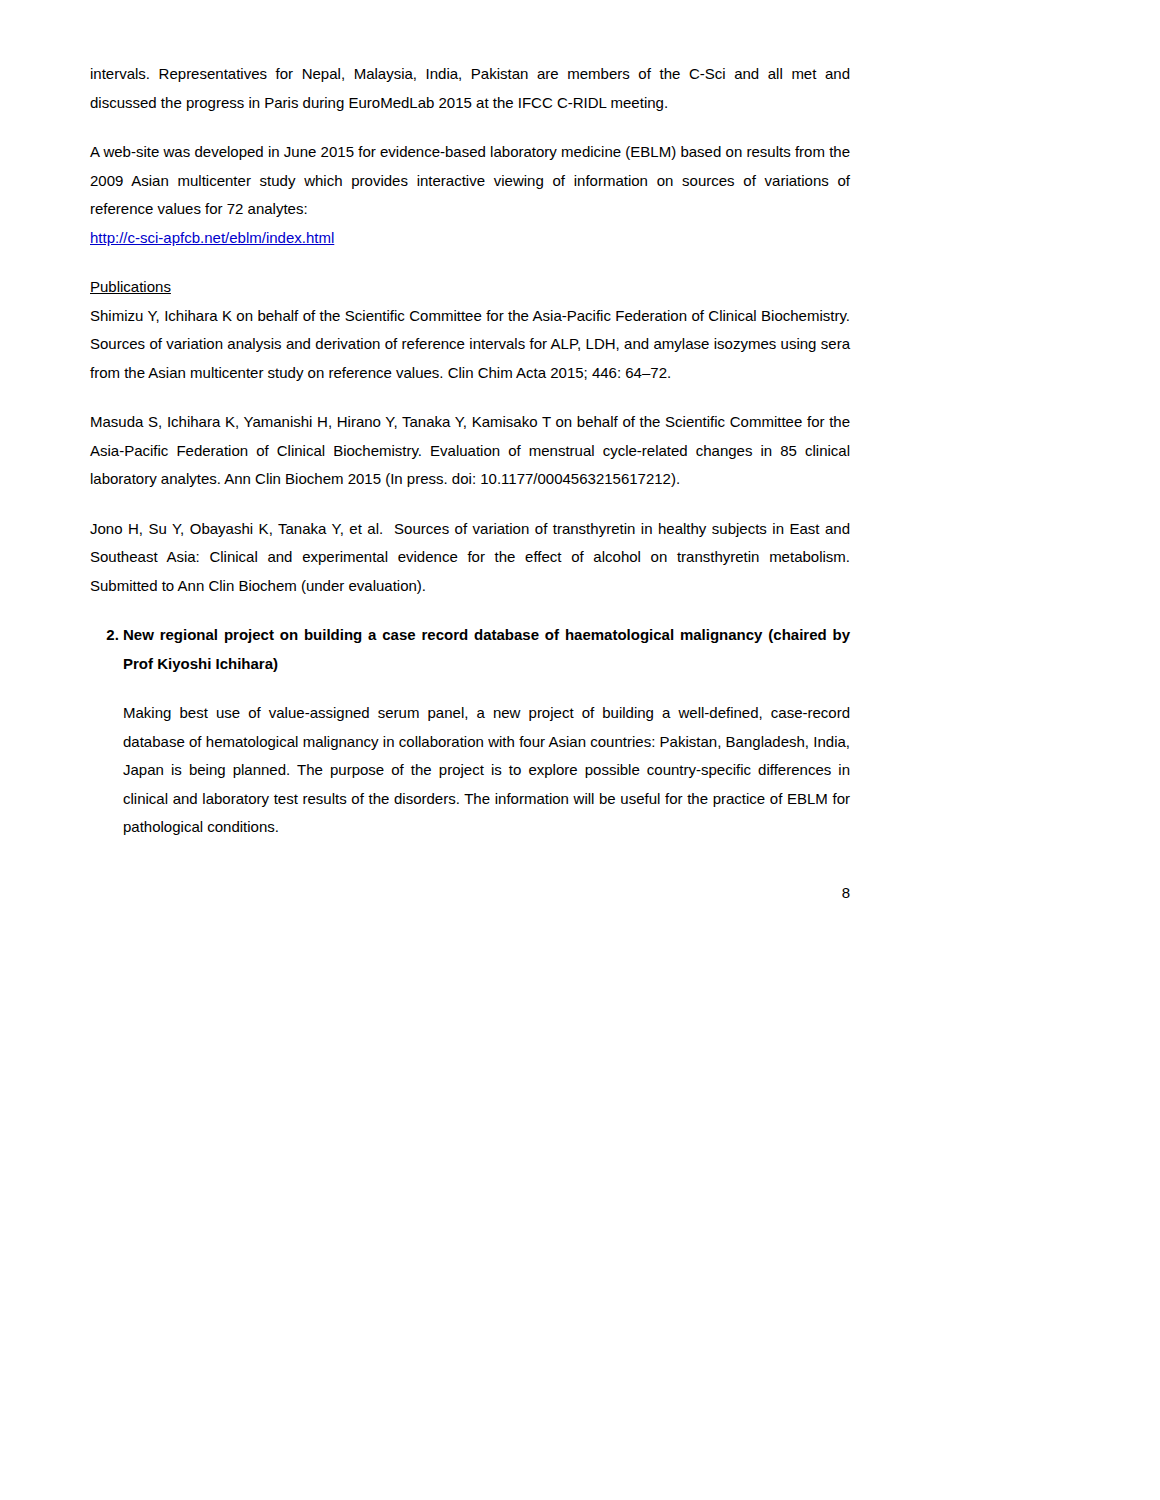intervals. Representatives for Nepal, Malaysia, India, Pakistan are members of the C-Sci and all met and discussed the progress in Paris during EuroMedLab 2015 at the IFCC C-RIDL meeting.
A web-site was developed in June 2015 for evidence-based laboratory medicine (EBLM) based on results from the 2009 Asian multicenter study which provides interactive viewing of information on sources of variations of reference values for 72 analytes:
http://c-sci-apfcb.net/eblm/index.html
Publications
Shimizu Y, Ichihara K on behalf of the Scientific Committee for the Asia-Pacific Federation of Clinical Biochemistry. Sources of variation analysis and derivation of reference intervals for ALP, LDH, and amylase isozymes using sera from the Asian multicenter study on reference values. Clin Chim Acta 2015; 446: 64–72.
Masuda S, Ichihara K, Yamanishi H, Hirano Y, Tanaka Y, Kamisako T on behalf of the Scientific Committee for the Asia-Pacific Federation of Clinical Biochemistry. Evaluation of menstrual cycle-related changes in 85 clinical laboratory analytes. Ann Clin Biochem 2015 (In press. doi: 10.1177/0004563215617212).
Jono H, Su Y, Obayashi K, Tanaka Y, et al. Sources of variation of transthyretin in healthy subjects in East and Southeast Asia: Clinical and experimental evidence for the effect of alcohol on transthyretin metabolism. Submitted to Ann Clin Biochem (under evaluation).
New regional project on building a case record database of haematological malignancy (chaired by Prof Kiyoshi Ichihara)
Making best use of value-assigned serum panel, a new project of building a well-defined, case-record database of hematological malignancy in collaboration with four Asian countries: Pakistan, Bangladesh, India, Japan is being planned. The purpose of the project is to explore possible country-specific differences in clinical and laboratory test results of the disorders. The information will be useful for the practice of EBLM for pathological conditions.
8